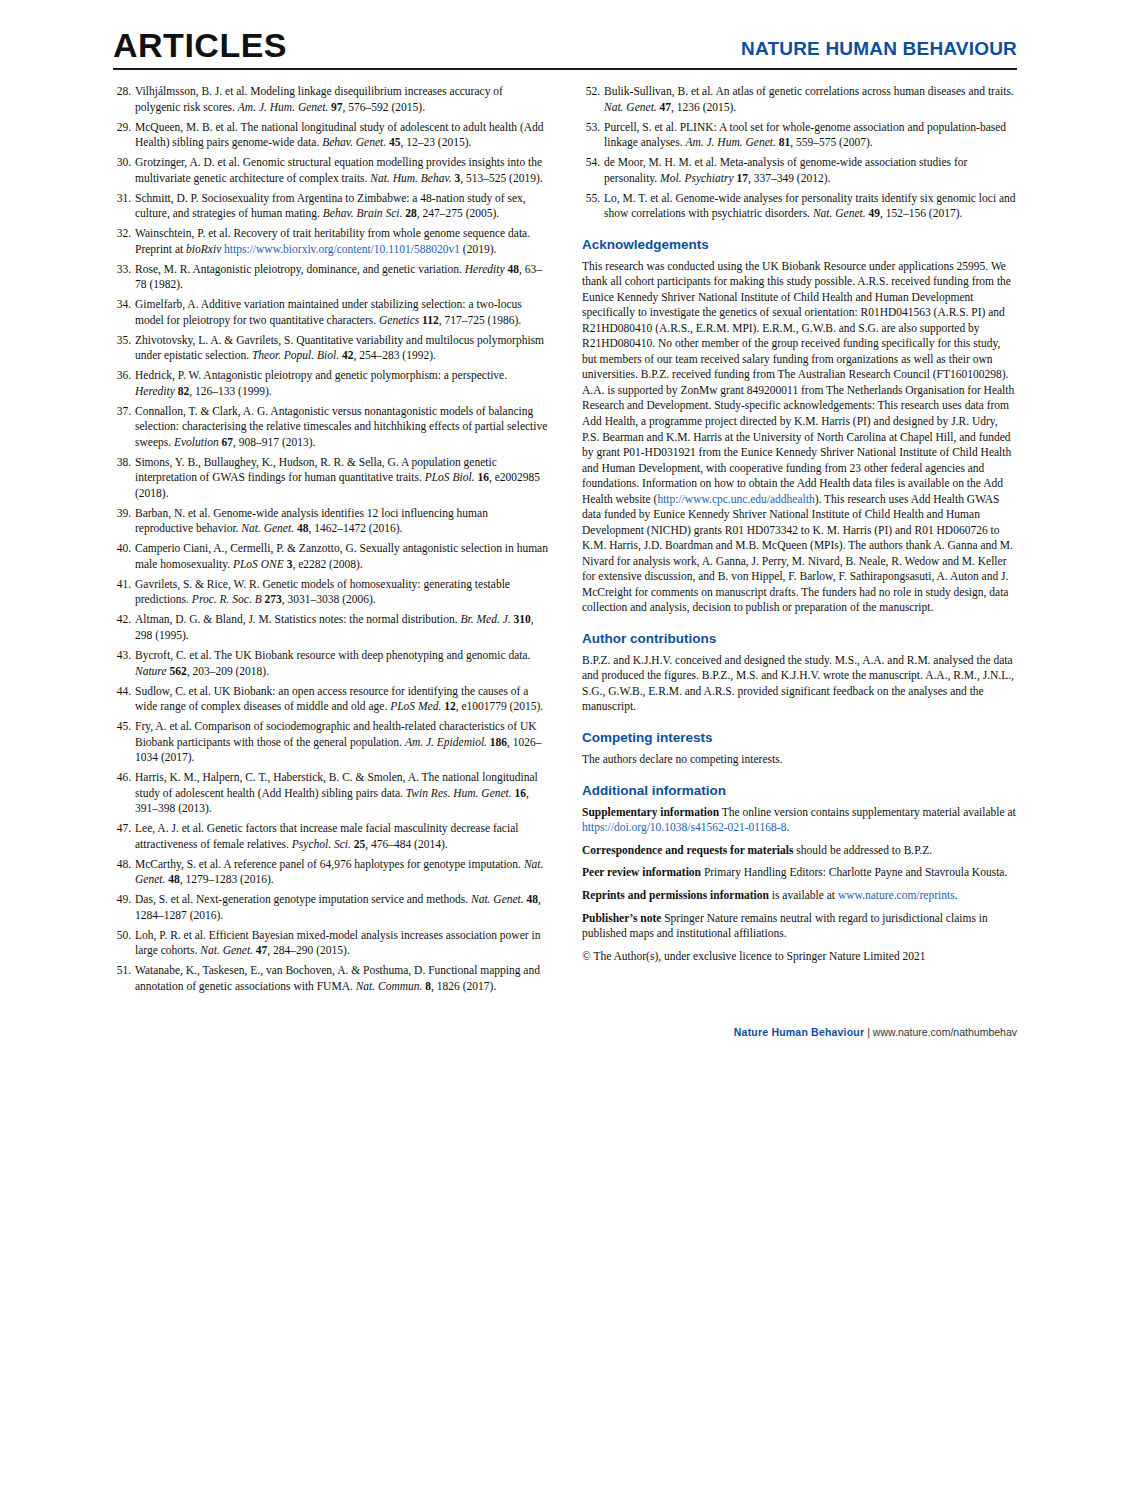ARTICLES
Nature Human Behaviour
28. Vilhjálmsson, B. J. et al. Modeling linkage disequilibrium increases accuracy of polygenic risk scores. Am. J. Hum. Genet. 97, 576–592 (2015).
29. McQueen, M. B. et al. The national longitudinal study of adolescent to adult health (Add Health) sibling pairs genome-wide data. Behav. Genet. 45, 12–23 (2015).
30. Grotzinger, A. D. et al. Genomic structural equation modelling provides insights into the multivariate genetic architecture of complex traits. Nat. Hum. Behav. 3, 513–525 (2019).
31. Schmitt, D. P. Sociosexuality from Argentina to Zimbabwe: a 48-nation study of sex, culture, and strategies of human mating. Behav. Brain Sci. 28, 247–275 (2005).
32. Wainschtein, P. et al. Recovery of trait heritability from whole genome sequence data. Preprint at bioRxiv https://www.biorxiv.org/content/10.1101/588020v1 (2019).
33. Rose, M. R. Antagonistic pleiotropy, dominance, and genetic variation. Heredity 48, 63–78 (1982).
34. Gimelfarb, A. Additive variation maintained under stabilizing selection: a two-locus model for pleiotropy for two quantitative characters. Genetics 112, 717–725 (1986).
35. Zhivotovsky, L. A. & Gavrilets, S. Quantitative variability and multilocus polymorphism under epistatic selection. Theor. Popul. Biol. 42, 254–283 (1992).
36. Hedrick, P. W. Antagonistic pleiotropy and genetic polymorphism: a perspective. Heredity 82, 126–133 (1999).
37. Connallon, T. & Clark, A. G. Antagonistic versus nonantagonistic models of balancing selection: characterising the relative timescales and hitchhiking effects of partial selective sweeps. Evolution 67, 908–917 (2013).
38. Simons, Y. B., Bullaughey, K., Hudson, R. R. & Sella, G. A population genetic interpretation of GWAS findings for human quantitative traits. PLoS Biol. 16, e2002985 (2018).
39. Barban, N. et al. Genome-wide analysis identifies 12 loci influencing human reproductive behavior. Nat. Genet. 48, 1462–1472 (2016).
40. Camperio Ciani, A., Cermelli, P. & Zanzotto, G. Sexually antagonistic selection in human male homosexuality. PLoS ONE 3, e2282 (2008).
41. Gavrilets, S. & Rice, W. R. Genetic models of homosexuality: generating testable predictions. Proc. R. Soc. B 273, 3031–3038 (2006).
42. Altman, D. G. & Bland, J. M. Statistics notes: the normal distribution. Br. Med. J. 310, 298 (1995).
43. Bycroft, C. et al. The UK Biobank resource with deep phenotyping and genomic data. Nature 562, 203–209 (2018).
44. Sudlow, C. et al. UK Biobank: an open access resource for identifying the causes of a wide range of complex diseases of middle and old age. PLoS Med. 12, e1001779 (2015).
45. Fry, A. et al. Comparison of sociodemographic and health-related characteristics of UK Biobank participants with those of the general population. Am. J. Epidemiol. 186, 1026–1034 (2017).
46. Harris, K. M., Halpern, C. T., Haberstick, B. C. & Smolen, A. The national longitudinal study of adolescent health (Add Health) sibling pairs data. Twin Res. Hum. Genet. 16, 391–398 (2013).
47. Lee, A. J. et al. Genetic factors that increase male facial masculinity decrease facial attractiveness of female relatives. Psychol. Sci. 25, 476–484 (2014).
48. McCarthy, S. et al. A reference panel of 64,976 haplotypes for genotype imputation. Nat. Genet. 48, 1279–1283 (2016).
49. Das, S. et al. Next-generation genotype imputation service and methods. Nat. Genet. 48, 1284–1287 (2016).
50. Loh, P. R. et al. Efficient Bayesian mixed-model analysis increases association power in large cohorts. Nat. Genet. 47, 284–290 (2015).
51. Watanabe, K., Taskesen, E., van Bochoven, A. & Posthuma, D. Functional mapping and annotation of genetic associations with FUMA. Nat. Commun. 8, 1826 (2017).
52. Bulik-Sullivan, B. et al. An atlas of genetic correlations across human diseases and traits. Nat. Genet. 47, 1236 (2015).
53. Purcell, S. et al. PLINK: A tool set for whole-genome association and population-based linkage analyses. Am. J. Hum. Genet. 81, 559–575 (2007).
54. de Moor, M. H. M. et al. Meta-analysis of genome-wide association studies for personality. Mol. Psychiatry 17, 337–349 (2012).
55. Lo, M. T. et al. Genome-wide analyses for personality traits identify six genomic loci and show correlations with psychiatric disorders. Nat. Genet. 49, 152–156 (2017).
Acknowledgements
This research was conducted using the UK Biobank Resource under applications 25995. We thank all cohort participants for making this study possible. A.R.S. received funding from the Eunice Kennedy Shriver National Institute of Child Health and Human Development specifically to investigate the genetics of sexual orientation: R01HD041563 (A.R.S. PI) and R21HD080410 (A.R.S., E.R.M. MPI). E.R.M., G.W.B. and S.G. are also supported by R21HD080410. No other member of the group received funding specifically for this study, but members of our team received salary funding from organizations as well as their own universities. B.P.Z. received funding from The Australian Research Council (FT160100298). A.A. is supported by ZonMw grant 849200011 from The Netherlands Organisation for Health Research and Development. Study-specific acknowledgements: This research uses data from Add Health, a programme project directed by K.M. Harris (PI) and designed by J.R. Udry, P.S. Bearman and K.M. Harris at the University of North Carolina at Chapel Hill, and funded by grant P01-HD031921 from the Eunice Kennedy Shriver National Institute of Child Health and Human Development, with cooperative funding from 23 other federal agencies and foundations. Information on how to obtain the Add Health data files is available on the Add Health website (http://www.cpc.unc.edu/addhealth). This research uses Add Health GWAS data funded by Eunice Kennedy Shriver National Institute of Child Health and Human Development (NICHD) grants R01 HD073342 to K. M. Harris (PI) and R01 HD060726 to K.M. Harris, J.D. Boardman and M.B. McQueen (MPIs). The authors thank A. Ganna and M. Nivard for analysis work, A. Ganna, J. Perry, M. Nivard, B. Neale, R. Wedow and M. Keller for extensive discussion, and B. von Hippel, F. Barlow, F. Sathirapongsasuti, A. Auton and J. McCreight for comments on manuscript drafts. The funders had no role in study design, data collection and analysis, decision to publish or preparation of the manuscript.
Author contributions
B.P.Z. and K.J.H.V. conceived and designed the study. M.S., A.A. and R.M. analysed the data and produced the figures. B.P.Z., M.S. and K.J.H.V. wrote the manuscript. A.A., R.M., J.N.L., S.G., G.W.B., E.R.M. and A.R.S. provided significant feedback on the analyses and the manuscript.
Competing interests
The authors declare no competing interests.
Additional information
Supplementary information The online version contains supplementary material available at https://doi.org/10.1038/s41562-021-01168-8.
Correspondence and requests for materials should be addressed to B.P.Z.
Peer review information Primary Handling Editors: Charlotte Payne and Stavroula Kousta.
Reprints and permissions information is available at www.nature.com/reprints.
Publisher’s note Springer Nature remains neutral with regard to jurisdictional claims in published maps and institutional affiliations.
© The Author(s), under exclusive licence to Springer Nature Limited 2021
Nature Human Behaviour | www.nature.com/nathumbehav